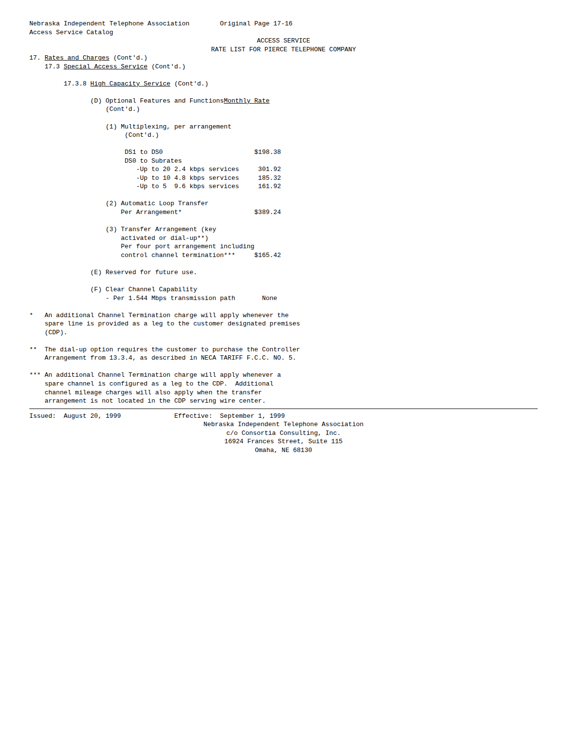Nebraska Independent Telephone Association        Original Page 17-16
Access Service Catalog
ACCESS SERVICE
RATE LIST FOR PIERCE TELEPHONE COMPANY
17. Rates and Charges (Cont'd.)
    17.3 Special Access Service (Cont'd.)

         17.3.8 High Capacity Service (Cont'd.)

                (D) Optional Features and FunctionsMonthly Rate
                    (Cont'd.)

                    (1) Multiplexing, per arrangement
                         (Cont'd.)

                         DS1 to DS0                        $198.38
                         DS0 to Subrates
                            -Up to 20 2.4 kbps services     301.92
                            -Up to 10 4.8 kbps services     185.32
                            -Up to 5  9.6 kbps services     161.92

                    (2) Automatic Loop Transfer
                        Per Arrangement*                   $389.24

                    (3) Transfer Arrangement (key
                        activated or dial-up**)
                        Per four port arrangement including
                        control channel termination***     $165.42

                (E) Reserved for future use.

                (F) Clear Channel Capability
                    - Per 1.544 Mbps transmission path       None

*   An additional Channel Termination charge will apply whenever the
    spare line is provided as a leg to the customer designated premises
    (CDP).

**  The dial-up option requires the customer to purchase the Controller
    Arrangement from 13.3.4, as described in NECA TARIFF F.C.C. NO. 5.

*** An additional Channel Termination charge will apply whenever a
    spare channel is configured as a leg to the CDP.  Additional
    channel mileage charges will also apply when the transfer
    arrangement is not located in the CDP serving wire center.
Issued:  August 20, 1999              Effective:  September 1, 1999
Nebraska Independent Telephone Association
c/o Consortia Consulting, Inc.
16924 Frances Street, Suite 115
Omaha, NE 68130